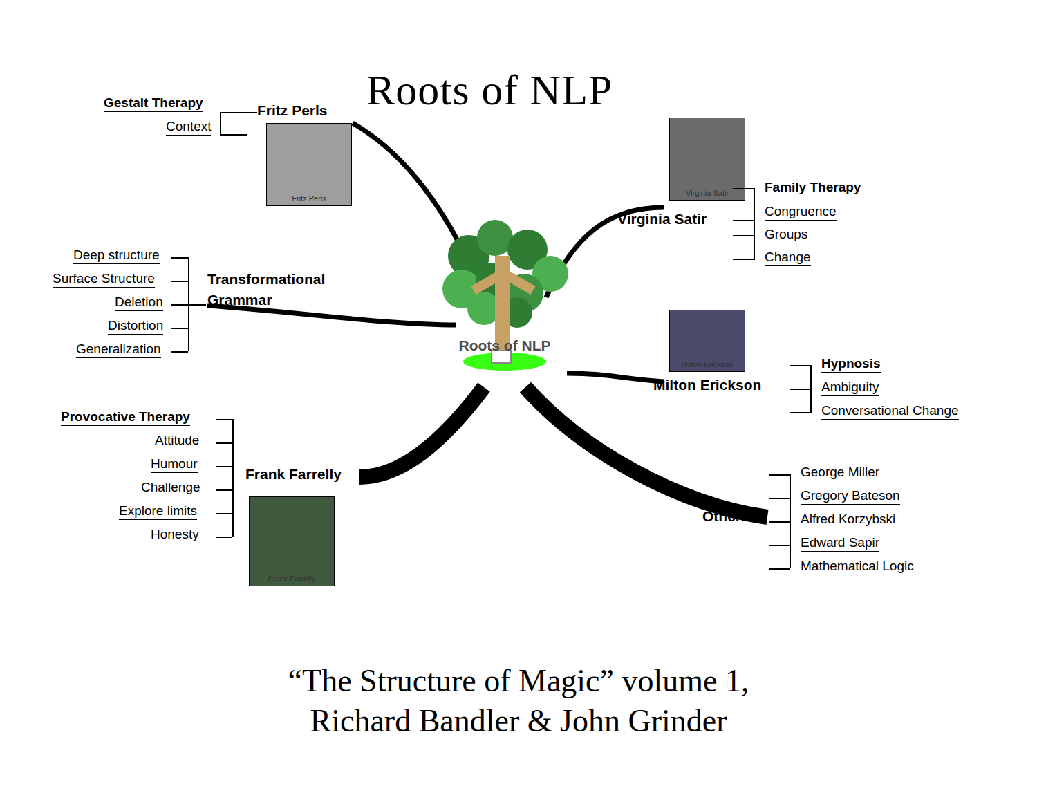Roots of NLP
Roots of NLP
Fritz Perls
Virginia Satir
Milton Erickson
Frank Farrelly
Fritz Perls
Gestalt Therapy
Context
Virginia Satir
Family Therapy
Congruence
Groups
Change
Transformational
Grammar
Deep structure
Surface Structure
Deletion
Distortion
Generalization
Milton Erickson
Hypnosis
Ambiguity
Conversational Change
Frank Farrelly
Provocative Therapy
Attitude
Humour
Challenge
Explore limits
Honesty
Others
George Miller
Gregory Bateson
Alfred Korzybski
Edward Sapir
Mathematical Logic
“The Structure of Magic” volume 1,
Richard Bandler & John Grinder